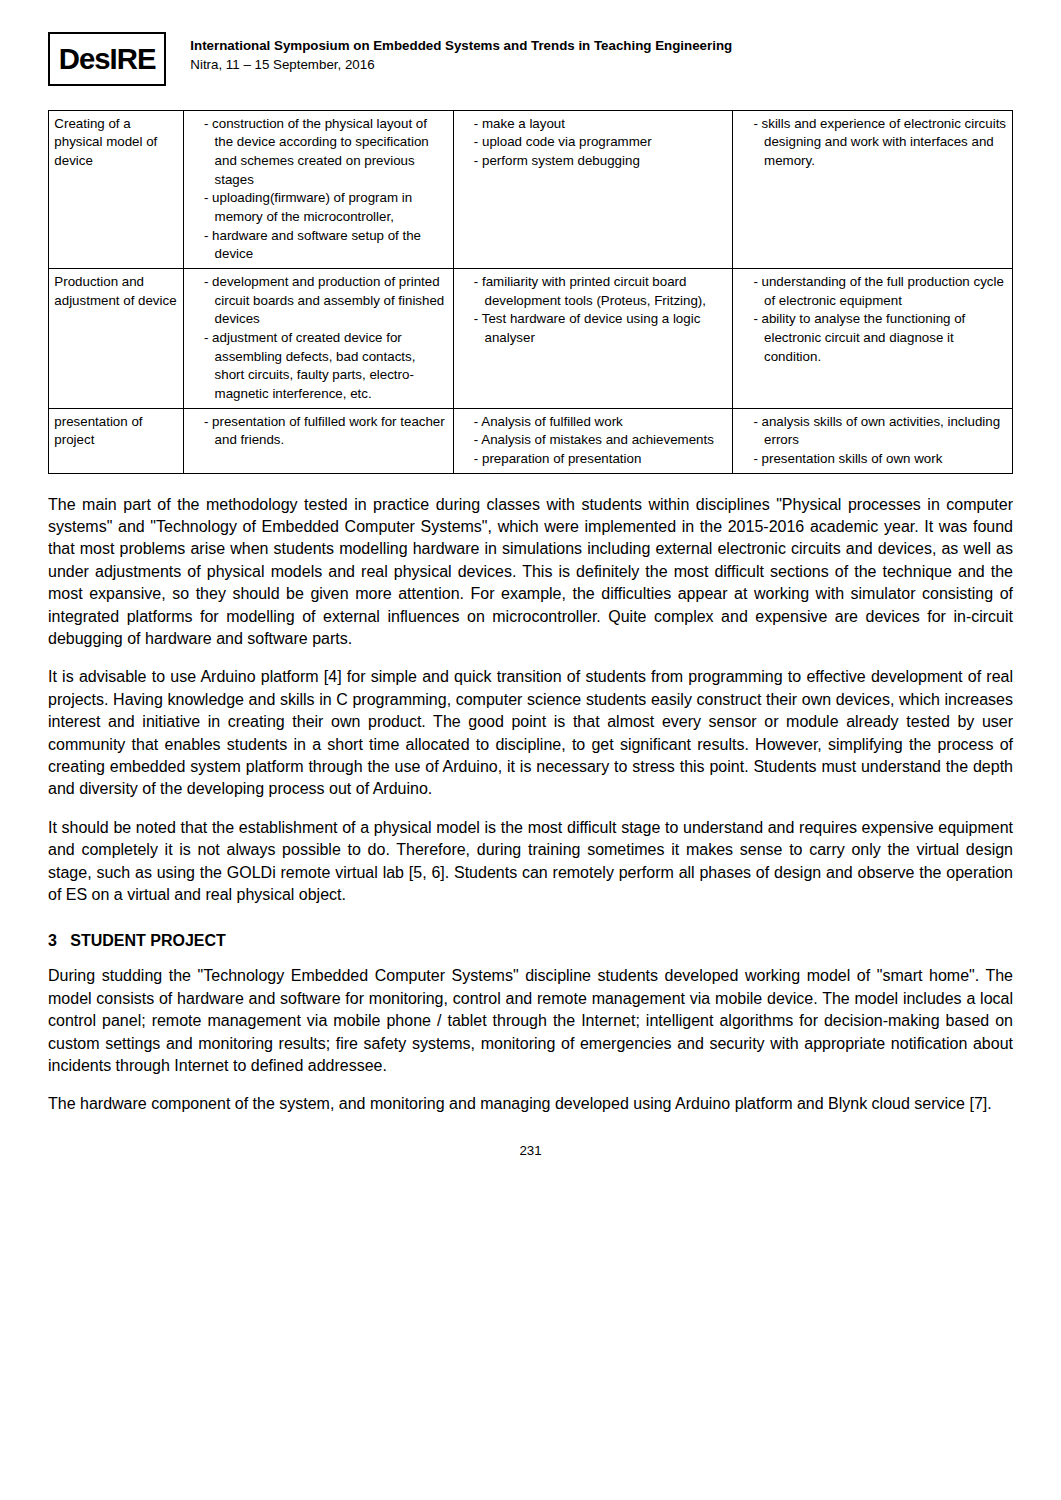Des IRE
International Symposium on Embedded Systems and Trends in Teaching Engineering
Nitra, 11 – 15 September, 2016
| Creating of a physical model of device | construction of the physical layout of the device according to specification and schemes created on previous stages uploading(firmware) of program in memory of the microcontroller, hardware and software setup of the device | make a layout upload code via programmer perform system debugging | skills and experience of electronic circuits designing and work with interfaces and memory. |
| Production and adjustment of device | development and production of printed circuit boards and assembly of finished devices adjustment of created device for assembling defects, bad contacts, short circuits, faulty parts, electro-magnetic interference, etc. | familiarity with printed circuit board development tools (Proteus, Fritzing), Test hardware of device using a logic analyser | understanding of the full production cycle of electronic equipment ability to analyse the functioning of electronic circuit and diagnose it condition. |
| presentation of project | presentation of fulfilled work for teacher and friends. | Analysis of fulfilled work Analysis of mistakes and achievements preparation of presentation | analysis skills of own activities, including errors presentation skills of own work |
The main part of the methodology tested in practice during classes with students within disciplines "Physical processes in computer systems" and "Technology of Embedded Computer Systems", which were implemented in the 2015-2016 academic year. It was found that most problems arise when students modelling hardware in simulations including external electronic circuits and devices, as well as under adjustments of physical models and real physical devices. This is definitely the most difficult sections of the technique and the most expansive, so they should be given more attention. For example, the difficulties appear at working with simulator consisting of integrated platforms for modelling of external influences on microcontroller. Quite complex and expensive are devices for in-circuit debugging of hardware and software parts.
It is advisable to use Arduino platform [4] for simple and quick transition of students from programming to effective development of real projects. Having knowledge and skills in C programming, computer science students easily construct their own devices, which increases interest and initiative in creating their own product. The good point is that almost every sensor or module already tested by user community that enables students in a short time allocated to discipline, to get significant results. However, simplifying the process of creating embedded system platform through the use of Arduino, it is necessary to stress this point. Students must understand the depth and diversity of the developing process out of Arduino.
It should be noted that the establishment of a physical model is the most difficult stage to understand and requires expensive equipment and completely it is not always possible to do. Therefore, during training sometimes it makes sense to carry only the virtual design stage, such as using the GOLDi remote virtual lab [5, 6]. Students can remotely perform all phases of design and observe the operation of ES on a virtual and real physical object.
3 STUDENT PROJECT
During studding the "Technology Embedded Computer Systems" discipline students developed working model of "smart home". The model consists of hardware and software for monitoring, control and remote management via mobile device. The model includes a local control panel; remote management via mobile phone / tablet through the Internet; intelligent algorithms for decision-making based on custom settings and monitoring results; fire safety systems, monitoring of emergencies and security with appropriate notification about incidents through Internet to defined addressee.
The hardware component of the system, and monitoring and managing developed using Arduino platform and Blynk cloud service [7].
231